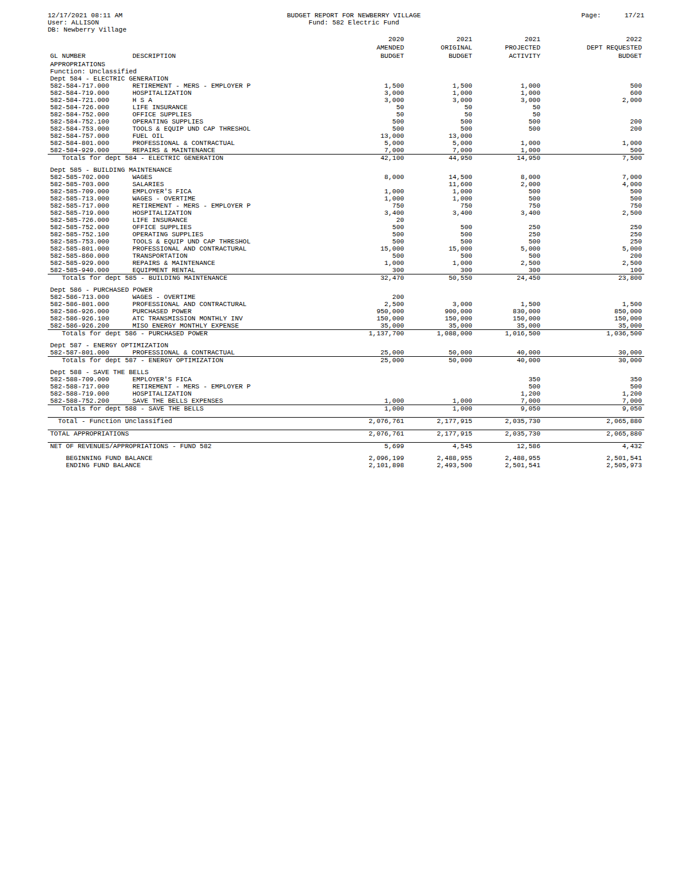12/17/2021 08:11 AM User: ALLISON DB: Newberry Village
BUDGET REPORT FOR NEWBERRY VILLAGE
Fund: 582 Electric Fund
Page: 17/21
| | | 2020 | 2021 | 2021 | 2022 |
| --- | --- | --- | --- | --- | --- |
| | | AMENDED | ORIGINAL | PROJECTED | DEPT REQUESTED |
| GL NUMBER | DESCRIPTION | BUDGET | BUDGET | ACTIVITY | BUDGET |
| APPROPRIATIONS |
| Function: Unclassified |
| Dept 584 - ELECTRIC GENERATION |
| 582-584-717.000 | RETIREMENT - MERS - EMPLOYER P | 1,500 | 1,500 | 1,000 | 500 |
| 582-584-719.000 | HOSPITALIZATION | 3,000 | 1,000 | 1,000 | 600 |
| 582-584-721.000 | H S A | 3,000 | 3,000 | 3,000 | 2,000 |
| 582-584-726.000 | LIFE INSURANCE | 50 | 50 | 50 | |
| 582-584-752.000 | OFFICE SUPPLIES | 50 | 50 | 50 | |
| 582-584-752.100 | OPERATING SUPPLIES | 500 | 500 | 500 | 200 |
| 582-584-753.000 | TOOLS & EQUIP UND CAP THRESHOL | 500 | 500 | 500 | 200 |
| 582-584-757.000 | FUEL OIL | 13,000 | 13,000 | | |
| 582-584-801.000 | PROFESSIONAL & CONTRACTUAL | 5,000 | 5,000 | 1,000 | 1,000 |
| 582-584-929.000 | REPAIRS & MAINTENANCE | 7,000 | 7,000 | 1,000 | 500 |
| Totals for dept 584 - ELECTRIC GENERATION | 42,100 | 44,950 | 14,950 | 7,500 |
| Dept 585 - BUILDING MAINTENANCE |
| 582-585-702.000 | WAGES | 8,000 | 14,500 | 8,000 | 7,000 |
| 582-585-703.000 | SALARIES | | 11,600 | 2,000 | 4,000 |
| 582-585-709.000 | EMPLOYER'S FICA | 1,000 | 1,000 | 500 | 500 |
| 582-585-713.000 | WAGES - OVERTIME | 1,000 | 1,000 | 500 | 500 |
| 582-585-717.000 | RETIREMENT - MERS - EMPLOYER P | 750 | 750 | 750 | 750 |
| 582-585-719.000 | HOSPITALIZATION | 3,400 | 3,400 | 3,400 | 2,500 |
| 582-585-726.000 | LIFE INSURANCE | 20 | | | |
| 582-585-752.000 | OFFICE SUPPLIES | 500 | 500 | 250 | 250 |
| 582-585-752.100 | OPERATING SUPPLIES | 500 | 500 | 250 | 250 |
| 582-585-753.000 | TOOLS & EQUIP UND CAP THRESHOL | 500 | 500 | 500 | 250 |
| 582-585-801.000 | PROFESSIONAL AND CONTRACTURAL | 15,000 | 15,000 | 5,000 | 5,000 |
| 582-585-860.000 | TRANSPORTATION | 500 | 500 | 500 | 200 |
| 582-585-929.000 | REPAIRS & MAINTENANCE | 1,000 | 1,000 | 2,500 | 2,500 |
| 582-585-940.000 | EQUIPMENT RENTAL | 300 | 300 | 300 | 100 |
| Totals for dept 585 - BUILDING MAINTENANCE | 32,470 | 50,550 | 24,450 | 23,800 |
| Dept 586 - PURCHASED POWER |
| 582-586-713.000 | WAGES - OVERTIME | 200 | | | |
| 582-586-801.000 | PROFESSIONAL AND CONTRACTURAL | 2,500 | 3,000 | 1,500 | 1,500 |
| 582-586-926.000 | PURCHASED POWER | 950,000 | 900,000 | 830,000 | 850,000 |
| 582-586-926.100 | ATC TRANSMISSION MONTHLY INV | 150,000 | 150,000 | 150,000 | 150,000 |
| 582-586-926.200 | MISO ENERGY MONTHLY EXPENSE | 35,000 | 35,000 | 35,000 | 35,000 |
| Totals for dept 586 - PURCHASED POWER | 1,137,700 | 1,088,000 | 1,016,500 | 1,036,500 |
| Dept 587 - ENERGY OPTIMIZATION |
| 582-587-801.000 | PROFESSIONAL & CONTRACTUAL | 25,000 | 50,000 | 40,000 | 30,000 |
| Totals for dept 587 - ENERGY OPTIMIZATION | 25,000 | 50,000 | 40,000 | 30,000 |
| Dept 588 - SAVE THE BELLS |
| 582-588-709.000 | EMPLOYER'S FICA | | | 350 | 350 |
| 582-588-717.000 | RETIREMENT - MERS - EMPLOYER P | | | 500 | 500 |
| 582-588-719.000 | HOSPITALIZATION | | | 1,200 | 1,200 |
| 582-588-752.200 | SAVE THE BELLS EXPENSES | 1,000 | 1,000 | 7,000 | 7,000 |
| Totals for dept 588 - SAVE THE BELLS | 1,000 | 1,000 | 9,050 | 9,050 |
| Total - Function Unclassified | 2,076,761 | 2,177,915 | 2,035,730 | 2,065,880 |
| TOTAL APPROPRIATIONS | 2,076,761 | 2,177,915 | 2,035,730 | 2,065,880 |
| NET OF REVENUES/APPROPRIATIONS - FUND 582 | 5,699 | 4,545 | 12,586 | 4,432 |
| BEGINNING FUND BALANCE | 2,096,199 | 2,488,955 | 2,488,955 | 2,501,541 |
| ENDING FUND BALANCE | 2,101,898 | 2,493,500 | 2,501,541 | 2,505,973 |